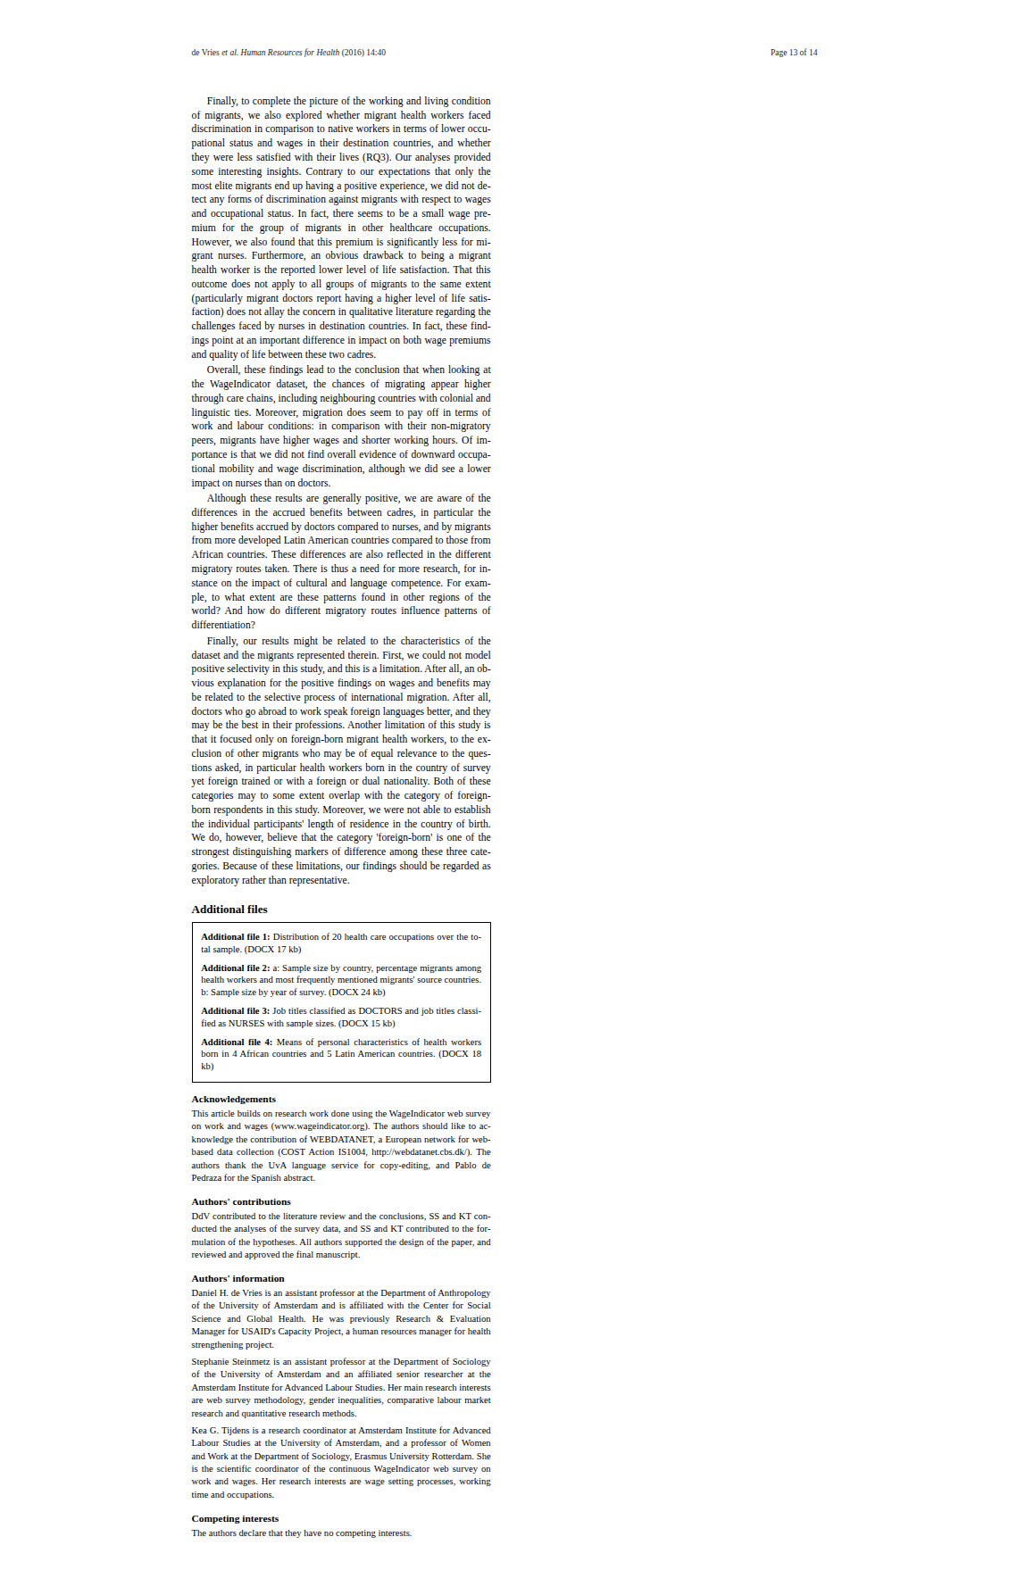de Vries et al. Human Resources for Health (2016) 14:40
Page 13 of 14
Finally, to complete the picture of the working and living condition of migrants, we also explored whether migrant health workers faced discrimination in comparison to native workers in terms of lower occupational status and wages in their destination countries, and whether they were less satisfied with their lives (RQ3). Our analyses provided some interesting insights. Contrary to our expectations that only the most elite migrants end up having a positive experience, we did not detect any forms of discrimination against migrants with respect to wages and occupational status. In fact, there seems to be a small wage premium for the group of migrants in other healthcare occupations. However, we also found that this premium is significantly less for migrant nurses. Furthermore, an obvious drawback to being a migrant health worker is the reported lower level of life satisfaction. That this outcome does not apply to all groups of migrants to the same extent (particularly migrant doctors report having a higher level of life satisfaction) does not allay the concern in qualitative literature regarding the challenges faced by nurses in destination countries. In fact, these findings point at an important difference in impact on both wage premiums and quality of life between these two cadres.
Overall, these findings lead to the conclusion that when looking at the WageIndicator dataset, the chances of migrating appear higher through care chains, including neighbouring countries with colonial and linguistic ties. Moreover, migration does seem to pay off in terms of work and labour conditions: in comparison with their non-migratory peers, migrants have higher wages and shorter working hours. Of importance is that we did not find overall evidence of downward occupational mobility and wage discrimination, although we did see a lower impact on nurses than on doctors.
Although these results are generally positive, we are aware of the differences in the accrued benefits between cadres, in particular the higher benefits accrued by doctors compared to nurses, and by migrants from more developed Latin American countries compared to those from African countries. These differences are also reflected in the different migratory routes taken. There is thus a need for more research, for instance on the impact of cultural and language competence. For example, to what extent are these patterns found in other regions of the world? And how do different migratory routes influence patterns of differentiation?
Finally, our results might be related to the characteristics of the dataset and the migrants represented therein. First, we could not model positive selectivity in this study, and this is a limitation. After all, an obvious explanation for the positive findings on wages and benefits may be related to the selective process of international migration. After all, doctors who go abroad to work speak foreign languages better, and they may be the best in their professions. Another limitation of this study is that it focused only on foreign-born migrant health workers, to the exclusion of other migrants who may be of equal relevance to the questions asked, in particular health workers born in the country of survey yet foreign trained or with a foreign or dual nationality. Both of these categories may to some extent overlap with the category of foreign-born respondents in this study. Moreover, we were not able to establish the individual participants' length of residence in the country of birth. We do, however, believe that the category 'foreign-born' is one of the strongest distinguishing markers of difference among these three categories. Because of these limitations, our findings should be regarded as exploratory rather than representative.
Additional files
Additional file 1: Distribution of 20 health care occupations over the total sample. (DOCX 17 kb)
Additional file 2: a: Sample size by country, percentage migrants among health workers and most frequently mentioned migrants' source countries. b: Sample size by year of survey. (DOCX 24 kb)
Additional file 3: Job titles classified as DOCTORS and job titles classified as NURSES with sample sizes. (DOCX 15 kb)
Additional file 4: Means of personal characteristics of health workers born in 4 African countries and 5 Latin American countries. (DOCX 18 kb)
Acknowledgements
This article builds on research work done using the WageIndicator web survey on work and wages (www.wageindicator.org). The authors should like to acknowledge the contribution of WEBDATANET, a European network for web-based data collection (COST Action IS1004, http://webdatanet.cbs.dk/). The authors thank the UvA language service for copy-editing, and Pablo de Pedraza for the Spanish abstract.
Authors' contributions
DdV contributed to the literature review and the conclusions, SS and KT conducted the analyses of the survey data, and SS and KT contributed to the formulation of the hypotheses. All authors supported the design of the paper, and reviewed and approved the final manuscript.
Authors' information
Daniel H. de Vries is an assistant professor at the Department of Anthropology of the University of Amsterdam and is affiliated with the Center for Social Science and Global Health. He was previously Research & Evaluation Manager for USAID's Capacity Project, a human resources manager for health strengthening project.
Stephanie Steinmetz is an assistant professor at the Department of Sociology of the University of Amsterdam and an affiliated senior researcher at the Amsterdam Institute for Advanced Labour Studies. Her main research interests are web survey methodology, gender inequalities, comparative labour market research and quantitative research methods.
Kea G. Tijdens is a research coordinator at Amsterdam Institute for Advanced Labour Studies at the University of Amsterdam, and a professor of Women and Work at the Department of Sociology, Erasmus University Rotterdam. She is the scientific coordinator of the continuous WageIndicator web survey on work and wages. Her research interests are wage setting processes, working time and occupations.
Competing interests
The authors declare that they have no competing interests.